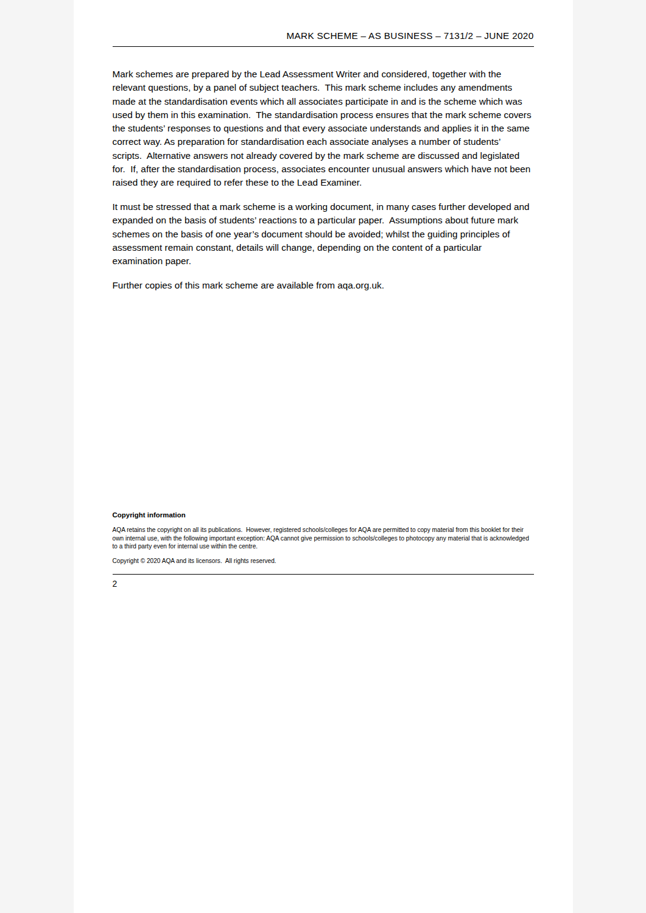MARK SCHEME – AS BUSINESS – 7131/2 – JUNE 2020
Mark schemes are prepared by the Lead Assessment Writer and considered, together with the relevant questions, by a panel of subject teachers. This mark scheme includes any amendments made at the standardisation events which all associates participate in and is the scheme which was used by them in this examination. The standardisation process ensures that the mark scheme covers the students’ responses to questions and that every associate understands and applies it in the same correct way. As preparation for standardisation each associate analyses a number of students’ scripts. Alternative answers not already covered by the mark scheme are discussed and legislated for. If, after the standardisation process, associates encounter unusual answers which have not been raised they are required to refer these to the Lead Examiner.
It must be stressed that a mark scheme is a working document, in many cases further developed and expanded on the basis of students’ reactions to a particular paper. Assumptions about future mark schemes on the basis of one year’s document should be avoided; whilst the guiding principles of assessment remain constant, details will change, depending on the content of a particular examination paper.
Further copies of this mark scheme are available from aqa.org.uk.
Copyright information
AQA retains the copyright on all its publications. However, registered schools/colleges for AQA are permitted to copy material from this booklet for their own internal use, with the following important exception: AQA cannot give permission to schools/colleges to photocopy any material that is acknowledged to a third party even for internal use within the centre.
Copyright © 2020 AQA and its licensors. All rights reserved.
2